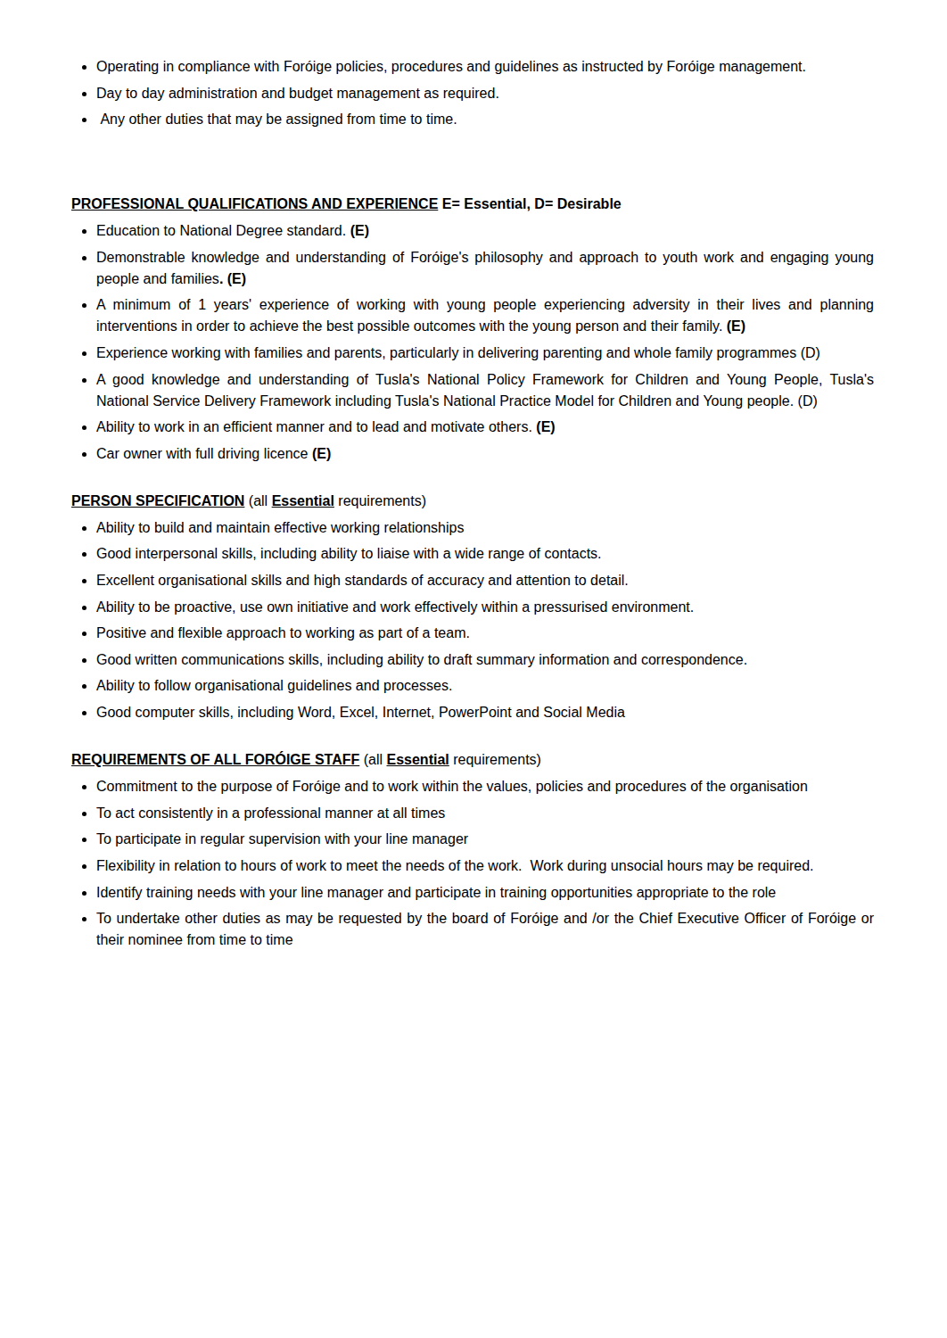Operating in compliance with Foróige policies, procedures and guidelines as instructed by Foróige management.
Day to day administration and budget management as required.
Any other duties that may be assigned from time to time.
PROFESSIONAL QUALIFICATIONS AND EXPERIENCE
E= Essential, D= Desirable
Education to National Degree standard. (E)
Demonstrable knowledge and understanding of Foróige's philosophy and approach to youth work and engaging young people and families. (E)
A minimum of 1 years' experience of working with young people experiencing adversity in their lives and planning interventions in order to achieve the best possible outcomes with the young person and their family. (E)
Experience working with families and parents, particularly in delivering parenting and whole family programmes (D)
A good knowledge and understanding of Tusla's National Policy Framework for Children and Young People, Tusla's National Service Delivery Framework including Tusla's National Practice Model for Children and Young people. (D)
Ability to work in an efficient manner and to lead and motivate others. (E)
Car owner with full driving licence (E)
PERSON SPECIFICATION
(all Essential requirements)
Ability to build and maintain effective working relationships
Good interpersonal skills, including ability to liaise with a wide range of contacts.
Excellent organisational skills and high standards of accuracy and attention to detail.
Ability to be proactive, use own initiative and work effectively within a pressurised environment.
Positive and flexible approach to working as part of a team.
Good written communications skills, including ability to draft summary information and correspondence.
Ability to follow organisational guidelines and processes.
Good computer skills, including Word, Excel, Internet, PowerPoint and Social Media
REQUIREMENTS OF ALL FORÓIGE STAFF
(all Essential requirements)
Commitment to the purpose of Foróige and to work within the values, policies and procedures of the organisation
To act consistently in a professional manner at all times
To participate in regular supervision with your line manager
Flexibility in relation to hours of work to meet the needs of the work. Work during unsocial hours may be required.
Identify training needs with your line manager and participate in training opportunities appropriate to the role
To undertake other duties as may be requested by the board of Foróige and /or the Chief Executive Officer of Foróige or their nominee from time to time